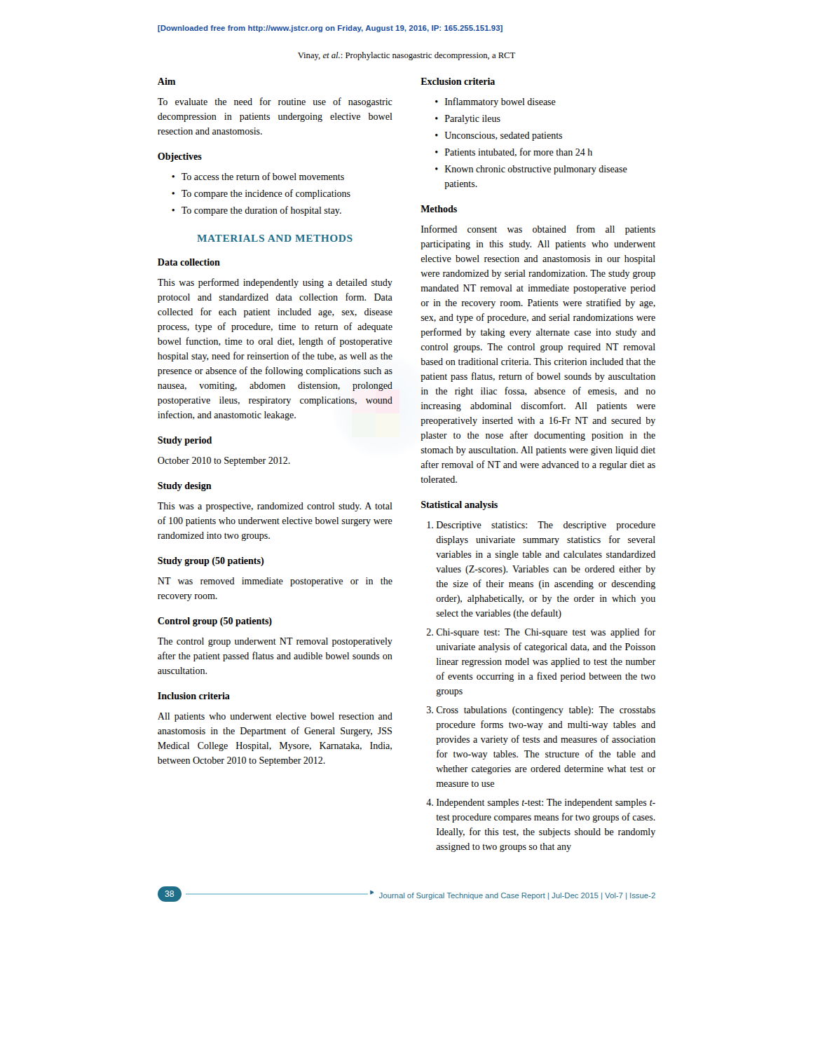[Downloaded free from http://www.jstcr.org on Friday, August 19, 2016, IP: 165.255.151.93]
Vinay, et al.: Prophylactic nasogastric decompression, a RCT
Aim
To evaluate the need for routine use of nasogastric decompression in patients undergoing elective bowel resection and anastomosis.
Objectives
To access the return of bowel movements
To compare the incidence of complications
To compare the duration of hospital stay.
Materials and Methods
Data collection
This was performed independently using a detailed study protocol and standardized data collection form. Data collected for each patient included age, sex, disease process, type of procedure, time to return of adequate bowel function, time to oral diet, length of postoperative hospital stay, need for reinsertion of the tube, as well as the presence or absence of the following complications such as nausea, vomiting, abdomen distension, prolonged postoperative ileus, respiratory complications, wound infection, and anastomotic leakage.
Study period
October 2010 to September 2012.
Study design
This was a prospective, randomized control study. A total of 100 patients who underwent elective bowel surgery were randomized into two groups.
Study group (50 patients)
NT was removed immediate postoperative or in the recovery room.
Control group (50 patients)
The control group underwent NT removal postoperatively after the patient passed flatus and audible bowel sounds on auscultation.
Inclusion criteria
All patients who underwent elective bowel resection and anastomosis in the Department of General Surgery, JSS Medical College Hospital, Mysore, Karnataka, India, between October 2010 to September 2012.
Exclusion criteria
Inflammatory bowel disease
Paralytic ileus
Unconscious, sedated patients
Patients intubated, for more than 24 h
Known chronic obstructive pulmonary disease patients.
Methods
Informed consent was obtained from all patients participating in this study. All patients who underwent elective bowel resection and anastomosis in our hospital were randomized by serial randomization. The study group mandated NT removal at immediate postoperative period or in the recovery room. Patients were stratified by age, sex, and type of procedure, and serial randomizations were performed by taking every alternate case into study and control groups. The control group required NT removal based on traditional criteria. This criterion included that the patient pass flatus, return of bowel sounds by auscultation in the right iliac fossa, absence of emesis, and no increasing abdominal discomfort. All patients were preoperatively inserted with a 16-Fr NT and secured by plaster to the nose after documenting position in the stomach by auscultation. All patients were given liquid diet after removal of NT and were advanced to a regular diet as tolerated.
Statistical analysis
Descriptive statistics: The descriptive procedure displays univariate summary statistics for several variables in a single table and calculates standardized values (Z-scores). Variables can be ordered either by the size of their means (in ascending or descending order), alphabetically, or by the order in which you select the variables (the default)
Chi-square test: The Chi-square test was applied for univariate analysis of categorical data, and the Poisson linear regression model was applied to test the number of events occurring in a fixed period between the two groups
Cross tabulations (contingency table): The crosstabs procedure forms two-way and multi-way tables and provides a variety of tests and measures of association for two-way tables. The structure of the table and whether categories are ordered determine what test or measure to use
Independent samples t-test: The independent samples t-test procedure compares means for two groups of cases. Ideally, for this test, the subjects should be randomly assigned to two groups so that any
38
▸
Journal of Surgical Technique and Case Report | Jul-Dec 2015 | Vol-7 | Issue-2